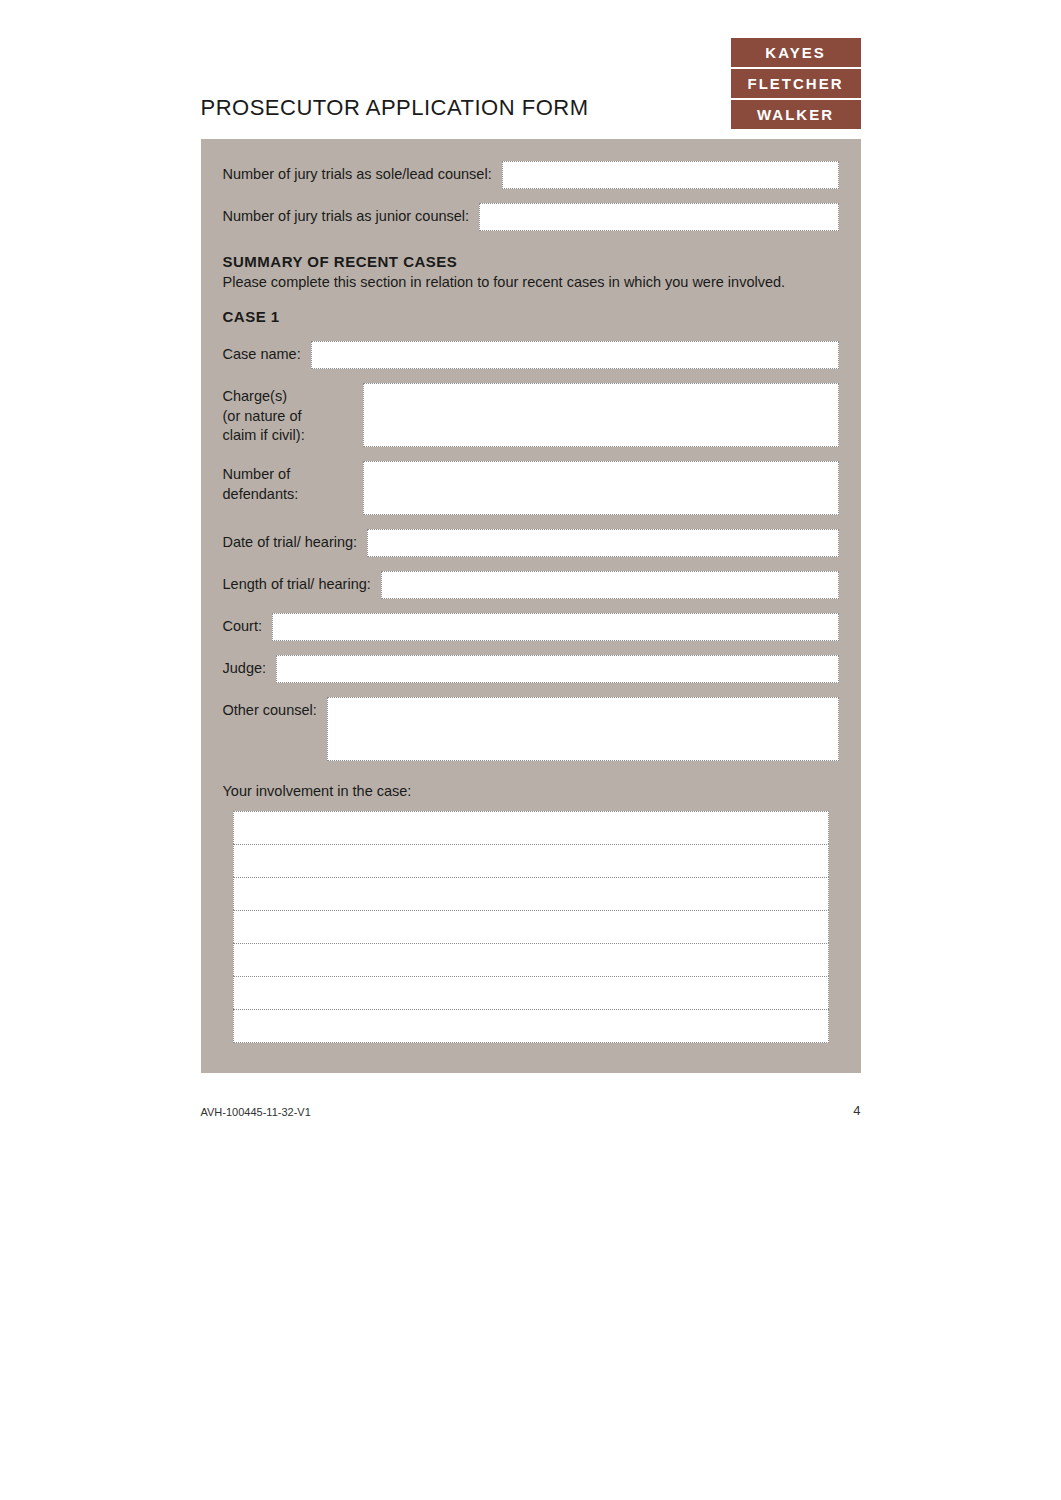KAYES
FLETCHER
WALKER
PROSECUTOR APPLICATION FORM
Number of jury trials as sole/lead counsel:
Number of jury trials as junior counsel:
SUMMARY OF RECENT CASES
Please complete this section in relation to four recent cases in which you were involved.
CASE 1
Case name:
Charge(s)
(or nature of
claim if civil):
Number of
defendants:
Date of trial/ hearing:
Length of trial/ hearing:
Court:
Judge:
Other counsel:
Your involvement in the case:
AVH-100445-11-32-V1 4